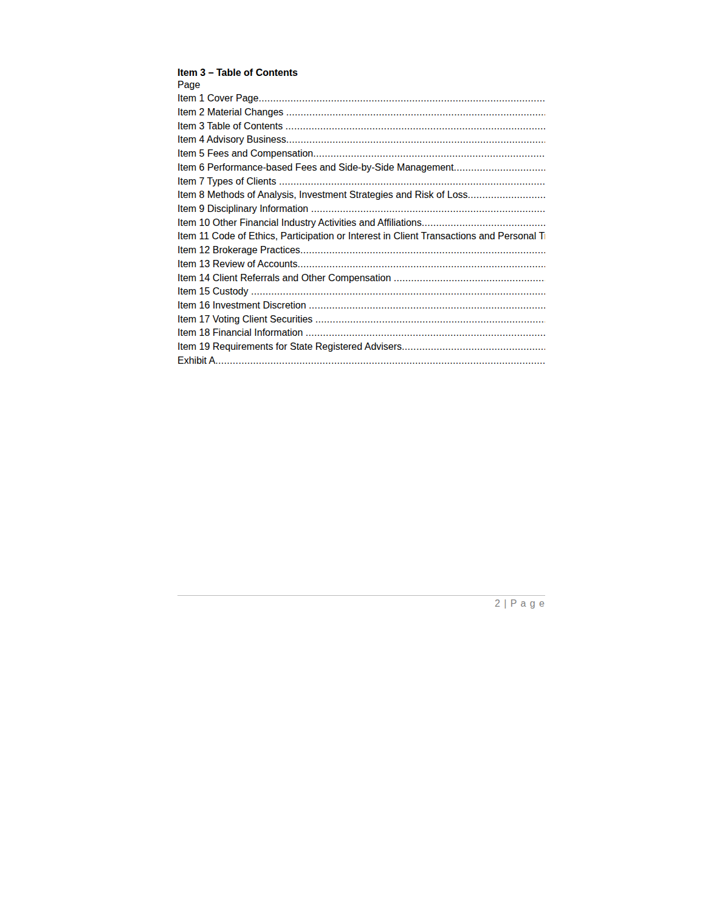Item 3 – Table of Contents
Page
Item 1 Cover Page......................................................................................................................................... 2A - i
Item 2 Material Changes ............................................................................................................................................. 1
Item 3 Table of Contents ............................................................................................................................................. 2
Item 4 Advisory Business.............................................................................................................................................. 3
Item 5 Fees and Compensation................................................................................................................................... 4
Item 6 Performance-based Fees and Side-by-Side Management................................................................................ 5
Item 7 Types of Clients ................................................................................................................................................ 5
Item 8 Methods of Analysis, Investment Strategies and Risk of Loss........................................................................... 5
Item 9 Disciplinary Information ................................................................................................................................. 7
Item 10 Other Financial Industry Activities and Affiliations....................................................................................... 8
Item 11 Code of Ethics, Participation or Interest in Client Transactions and Personal Trading................................... 8
Item 12 Brokerage Practices......................................................................................................................................... 9
Item 13 Review of Accounts......................................................................................................................................... 10
Item 14 Client Referrals and Other Compensation .................................................................................................. 10
Item 15 Custody ..................................................................................................................................................... 11
Item 16 Investment Discretion .............................................................................................................................. 11
Item 17 Voting Client Securities ............................................................................................................................ 12
Item 18 Financial Information ............................................................................................................................... 12
Item 19 Requirements for State Registered Advisers............................................................................................. 12
Exhibit A....................................................................................................................................................................... 13
2 | P a g e